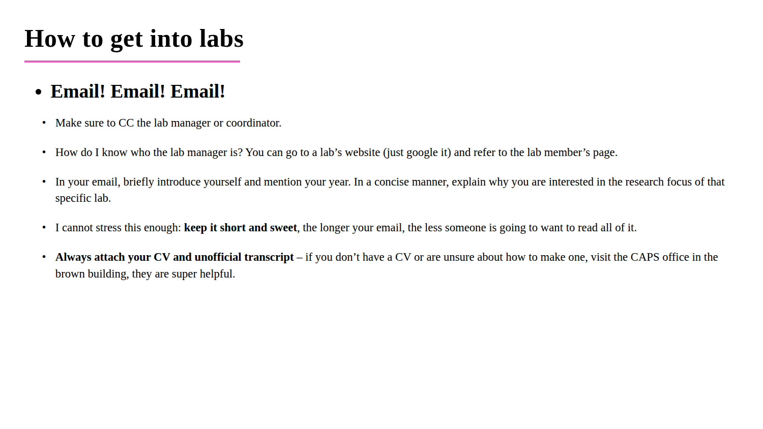How to get into labs
Email! Email! Email!
Make sure to CC the lab manager or coordinator.
How do I know who the lab manager is? You can go to a lab’s website (just google it) and refer to the lab member’s page.
In your email, briefly introduce yourself and mention your year. In a concise manner, explain why you are interested in the research focus of that specific lab.
I cannot stress this enough: keep it short and sweet, the longer your email, the less someone is going to want to read all of it.
Always attach your CV and unofficial transcript – if you don’t have a CV or are unsure about how to make one, visit the CAPS office in the brown building, they are super helpful.